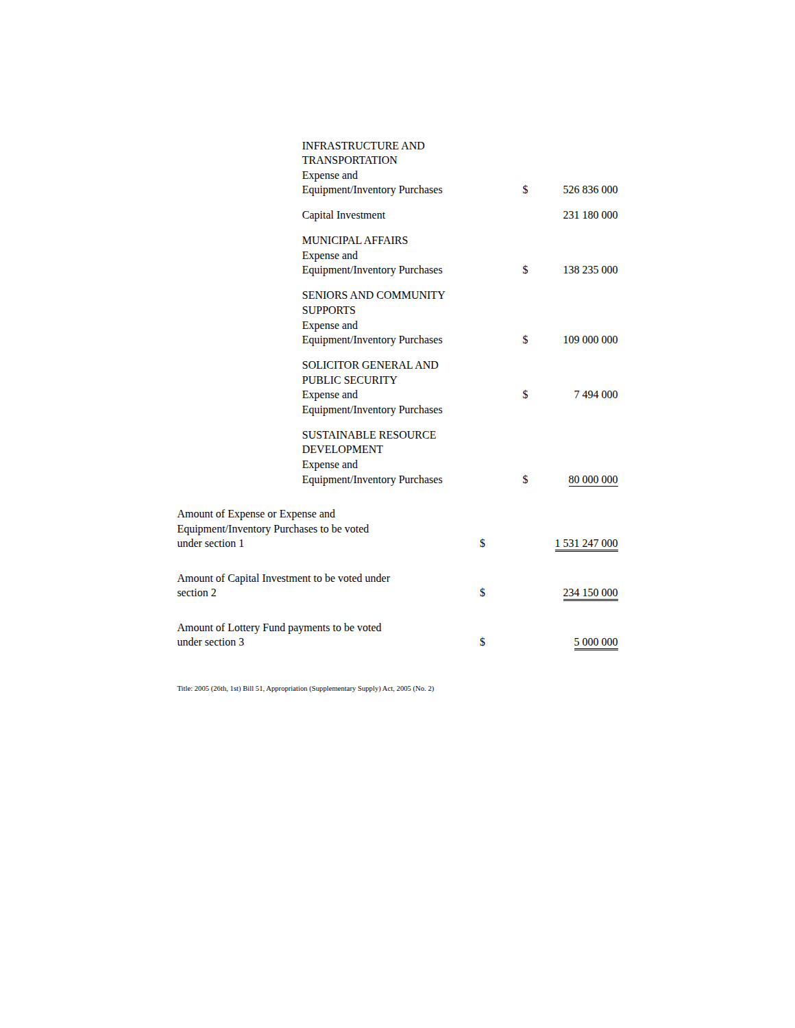| INFRASTRUCTURE AND TRANSPORTATION | | |
| Expense and | | |
| Equipment/Inventory Purchases | $ | 526 836 000 |
| Capital Investment | | 231 180 000 |
| MUNICIPAL AFFAIRS | | |
| Expense and | | |
| Equipment/Inventory Purchases | $ | 138 235 000 |
| SENIORS AND COMMUNITY SUPPORTS | | |
| Expense and | | |
| Equipment/Inventory Purchases | $ | 109 000 000 |
| SOLICITOR GENERAL AND PUBLIC SECURITY | | |
| Expense and | $ | 7 494 000 |
| Equipment/Inventory Purchases | | |
| SUSTAINABLE RESOURCE DEVELOPMENT | | |
| Expense and | | |
| Equipment/Inventory Purchases | $ | 80 000 000 |
| Amount of Expense or Expense and Equipment/Inventory Purchases to be voted under section 1 | $ | 1 531 247 000 |
| Amount of Capital Investment to be voted under section 2 | $ | 234 150 000 |
| Amount of Lottery Fund payments to be voted under section 3 | $ | 5 000 000 |
Title: 2005 (26th, 1st) Bill 51, Appropriation (Supplementary Supply) Act, 2005 (No. 2)